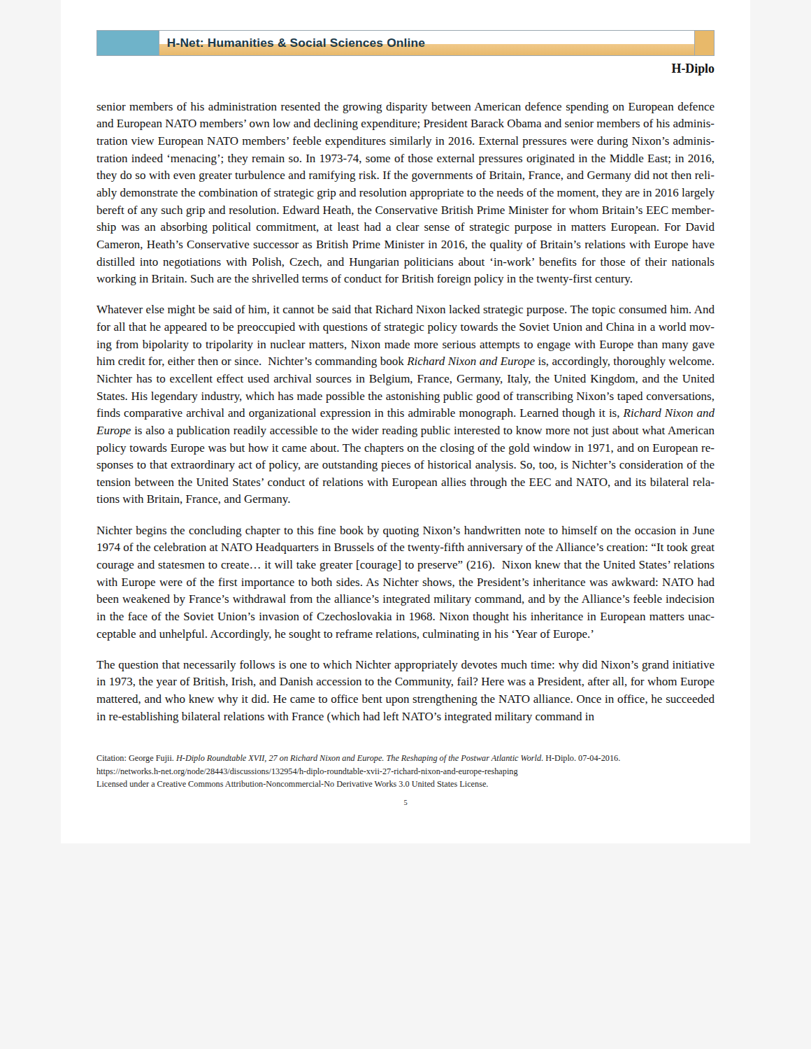H-Net: Humanities & Social Sciences Online
H-Diplo
senior members of his administration resented the growing disparity between American defence spending on European defence and European NATO members’ own low and declining expenditure; President Barack Obama and senior members of his administration view European NATO members’ feeble expenditures similarly in 2016. External pressures were during Nixon’s administration indeed ‘menacing’; they remain so. In 1973-74, some of those external pressures originated in the Middle East; in 2016, they do so with even greater turbulence and ramifying risk. If the governments of Britain, France, and Germany did not then reliably demonstrate the combination of strategic grip and resolution appropriate to the needs of the moment, they are in 2016 largely bereft of any such grip and resolution. Edward Heath, the Conservative British Prime Minister for whom Britain’s EEC membership was an absorbing political commitment, at least had a clear sense of strategic purpose in matters European. For David Cameron, Heath’s Conservative successor as British Prime Minister in 2016, the quality of Britain’s relations with Europe have distilled into negotiations with Polish, Czech, and Hungarian politicians about ‘in-work’ benefits for those of their nationals working in Britain. Such are the shrivelled terms of conduct for British foreign policy in the twenty-first century.
Whatever else might be said of him, it cannot be said that Richard Nixon lacked strategic purpose. The topic consumed him. And for all that he appeared to be preoccupied with questions of strategic policy towards the Soviet Union and China in a world moving from bipolarity to tripolarity in nuclear matters, Nixon made more serious attempts to engage with Europe than many gave him credit for, either then or since. Nichter’s commanding book Richard Nixon and Europe is, accordingly, thoroughly welcome. Nichter has to excellent effect used archival sources in Belgium, France, Germany, Italy, the United Kingdom, and the United States. His legendary industry, which has made possible the astonishing public good of transcribing Nixon’s taped conversations, finds comparative archival and organizational expression in this admirable monograph. Learned though it is, Richard Nixon and Europe is also a publication readily accessible to the wider reading public interested to know more not just about what American policy towards Europe was but how it came about. The chapters on the closing of the gold window in 1971, and on European responses to that extraordinary act of policy, are outstanding pieces of historical analysis. So, too, is Nichter’s consideration of the tension between the United States’ conduct of relations with European allies through the EEC and NATO, and its bilateral relations with Britain, France, and Germany.
Nichter begins the concluding chapter to this fine book by quoting Nixon’s handwritten note to himself on the occasion in June 1974 of the celebration at NATO Headquarters in Brussels of the twenty-fifth anniversary of the Alliance’s creation: “It took great courage and statesmen to create… it will take greater [courage] to preserve” (216). Nixon knew that the United States’ relations with Europe were of the first importance to both sides. As Nichter shows, the President’s inheritance was awkward: NATO had been weakened by France’s withdrawal from the alliance’s integrated military command, and by the Alliance’s feeble indecision in the face of the Soviet Union’s invasion of Czechoslovakia in 1968. Nixon thought his inheritance in European matters unacceptable and unhelpful. Accordingly, he sought to reframe relations, culminating in his ‘Year of Europe.’
The question that necessarily follows is one to which Nichter appropriately devotes much time: why did Nixon’s grand initiative in 1973, the year of British, Irish, and Danish accession to the Community, fail? Here was a President, after all, for whom Europe mattered, and who knew why it did. He came to office bent upon strengthening the NATO alliance. Once in office, he succeeded in re-establishing bilateral relations with France (which had left NATO’s integrated military command in
Citation: George Fujii. H-Diplo Roundtable XVII, 27 on Richard Nixon and Europe. The Reshaping of the Postwar Atlantic World. H-Diplo. 07-04-2016.
https://networks.h-net.org/node/28443/discussions/132954/h-diplo-roundtable-xvii-27-richard-nixon-and-europe-reshaping
Licensed under a Creative Commons Attribution-Noncommercial-No Derivative Works 3.0 United States License.
5